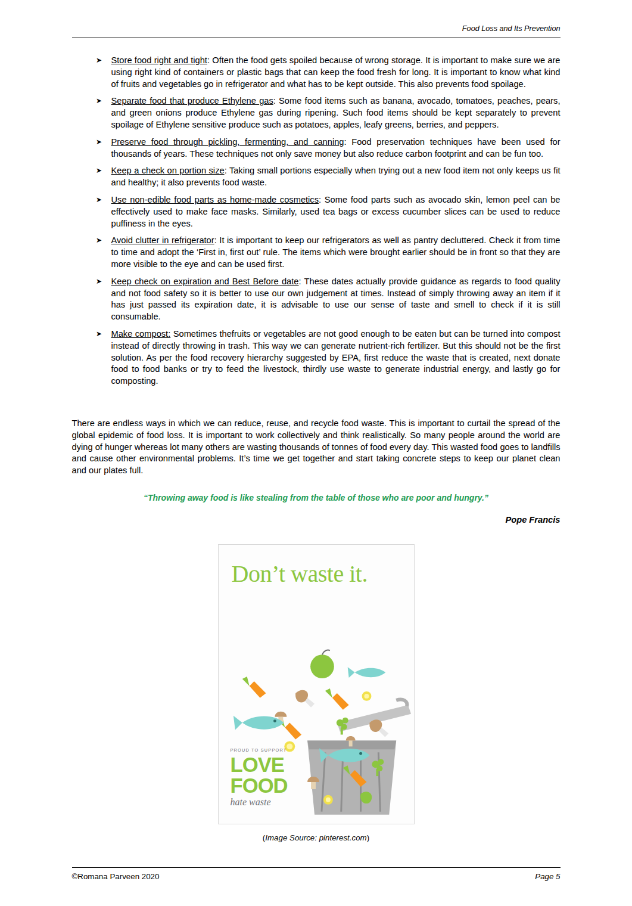Food Loss and Its Prevention
Store food right and tight: Often the food gets spoiled because of wrong storage. It is important to make sure we are using right kind of containers or plastic bags that can keep the food fresh for long. It is important to know what kind of fruits and vegetables go in refrigerator and what has to be kept outside. This also prevents food spoilage.
Separate food that produce Ethylene gas: Some food items such as banana, avocado, tomatoes, peaches, pears, and green onions produce Ethylene gas during ripening. Such food items should be kept separately to prevent spoilage of Ethylene sensitive produce such as potatoes, apples, leafy greens, berries, and peppers.
Preserve food through pickling, fermenting, and canning: Food preservation techniques have been used for thousands of years. These techniques not only save money but also reduce carbon footprint and can be fun too.
Keep a check on portion size: Taking small portions especially when trying out a new food item not only keeps us fit and healthy; it also prevents food waste.
Use non-edible food parts as home-made cosmetics: Some food parts such as avocado skin, lemon peel can be effectively used to make face masks. Similarly, used tea bags or excess cucumber slices can be used to reduce puffiness in the eyes.
Avoid clutter in refrigerator: It is important to keep our refrigerators as well as pantry decluttered. Check it from time to time and adopt the ‘First in, first out’ rule. The items which were brought earlier should be in front so that they are more visible to the eye and can be used first.
Keep check on expiration and Best Before date: These dates actually provide guidance as regards to food quality and not food safety so it is better to use our own judgement at times. Instead of simply throwing away an item if it has just passed its expiration date, it is advisable to use our sense of taste and smell to check if it is still consumable.
Make compost: Sometimes thefruits or vegetables are not good enough to be eaten but can be turned into compost instead of directly throwing in trash. This way we can generate nutrient-rich fertilizer. But this should not be the first solution. As per the food recovery hierarchy suggested by EPA, first reduce the waste that is created, next donate food to food banks or try to feed the livestock, thirdly use waste to generate industrial energy, and lastly go for composting.
There are endless ways in which we can reduce, reuse, and recycle food waste. This is important to curtail the spread of the global epidemic of food loss. It is important to work collectively and think realistically. So many people around the world are dying of hunger whereas lot many others are wasting thousands of tonnes of food every day. This wasted food goes to landfills and cause other environmental problems. It’s time we get together and start taking concrete steps to keep our planet clean and our plates full.
“Throwing away food is like stealing from the table of those who are poor and hungry.”
Pope Francis
Don’t waste it.
PROUD TO SUPPORT
LOVE FOOD hate waste
(Image Source: pinterest.com)
©Romana Parveen 2020 Page 5